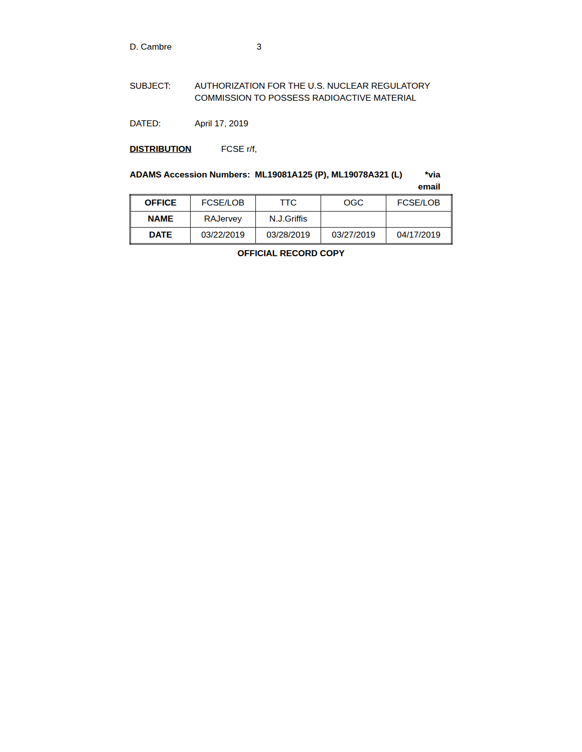D. Cambre
3
SUBJECT:
AUTHORIZATION FOR THE U.S. NUCLEAR REGULATORY COMMISSION TO POSSESS RADIOACTIVE MATERIAL
DATED:
April 17, 2019
DISTRIBUTION
FCSE r/f,
ADAMS Accession Numbers: ML19081A125 (P), ML19078A321 (L)
*via email
| OFFICE | FCSE/LOB | TTC | OGC | FCSE/LOB |
| NAME | RAJervey | N.J.Griffis | | |
| DATE | 03/22/2019 | 03/28/2019 | 03/27/2019 | 04/17/2019 |
OFFICIAL RECORD COPY